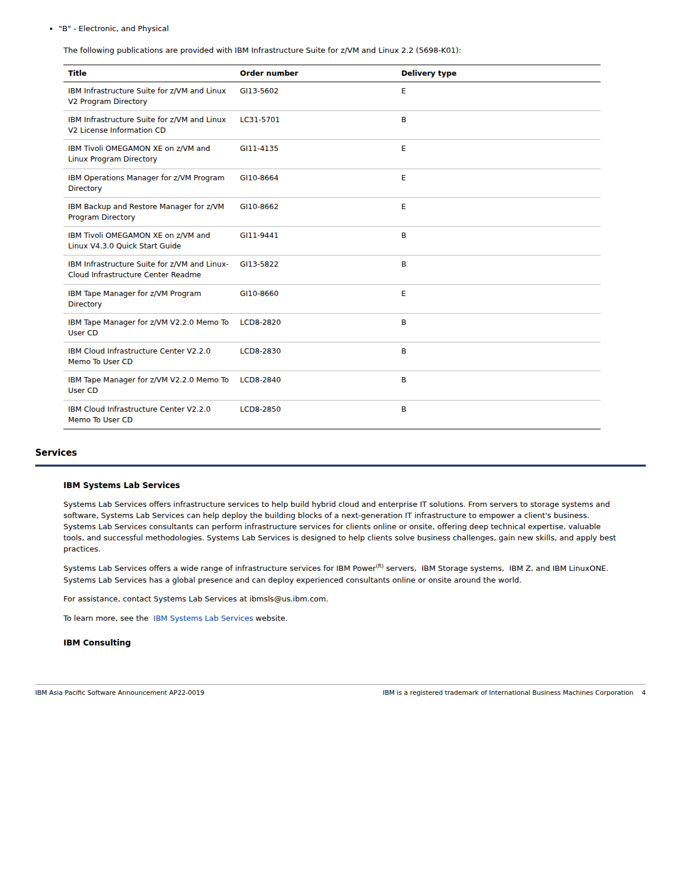"B" - Electronic, and Physical
The following publications are provided with IBM Infrastructure Suite for z/VM and Linux 2.2 (5698-K01):
| Title | Order number | Delivery type |
| --- | --- | --- |
| IBM Infrastructure Suite for z/VM and Linux V2 Program Directory | GI13-5602 | E |
| IBM Infrastructure Suite for z/VM and Linux V2 License Information CD | LC31-5701 | B |
| IBM Tivoli OMEGAMON XE on z/VM and Linux Program Directory | GI11-4135 | E |
| IBM Operations Manager for z/VM Program Directory | GI10-8664 | E |
| IBM Backup and Restore Manager for z/VM Program Directory | GI10-8662 | E |
| IBM Tivoli OMEGAMON XE on z/VM and Linux V4.3.0 Quick Start Guide | GI11-9441 | B |
| IBM Infrastructure Suite for z/VM and Linux- Cloud Infrastructure Center Readme | GI13-5822 | B |
| IBM Tape Manager for z/VM Program Directory | GI10-8660 | E |
| IBM Tape Manager for z/VM V2.2.0 Memo To User CD | LCD8-2820 | B |
| IBM Cloud Infrastructure Center V2.2.0 Memo To User CD | LCD8-2830 | B |
| IBM Tape Manager for z/VM V2.2.0 Memo To User CD | LCD8-2840 | B |
| IBM Cloud Infrastructure Center V2.2.0 Memo To User CD | LCD8-2850 | B |
Services
IBM Systems Lab Services
Systems Lab Services offers infrastructure services to help build hybrid cloud and enterprise IT solutions. From servers to storage systems and software, Systems Lab Services can help deploy the building blocks of a next-generation IT infrastructure to empower a client's business. Systems Lab Services consultants can perform infrastructure services for clients online or onsite, offering deep technical expertise, valuable tools, and successful methodologies. Systems Lab Services is designed to help clients solve business challenges, gain new skills, and apply best practices.
Systems Lab Services offers a wide range of infrastructure services for IBM Power(R) servers, IBM Storage systems, IBM Z, and IBM LinuxONE. Systems Lab Services has a global presence and can deploy experienced consultants online or onsite around the world.
For assistance, contact Systems Lab Services at ibmsls@us.ibm.com.
To learn more, see the IBM Systems Lab Services website.
IBM Consulting
IBM Asia Pacific Software Announcement AP22-0019 IBM is a registered trademark of International Business Machines Corporation 4